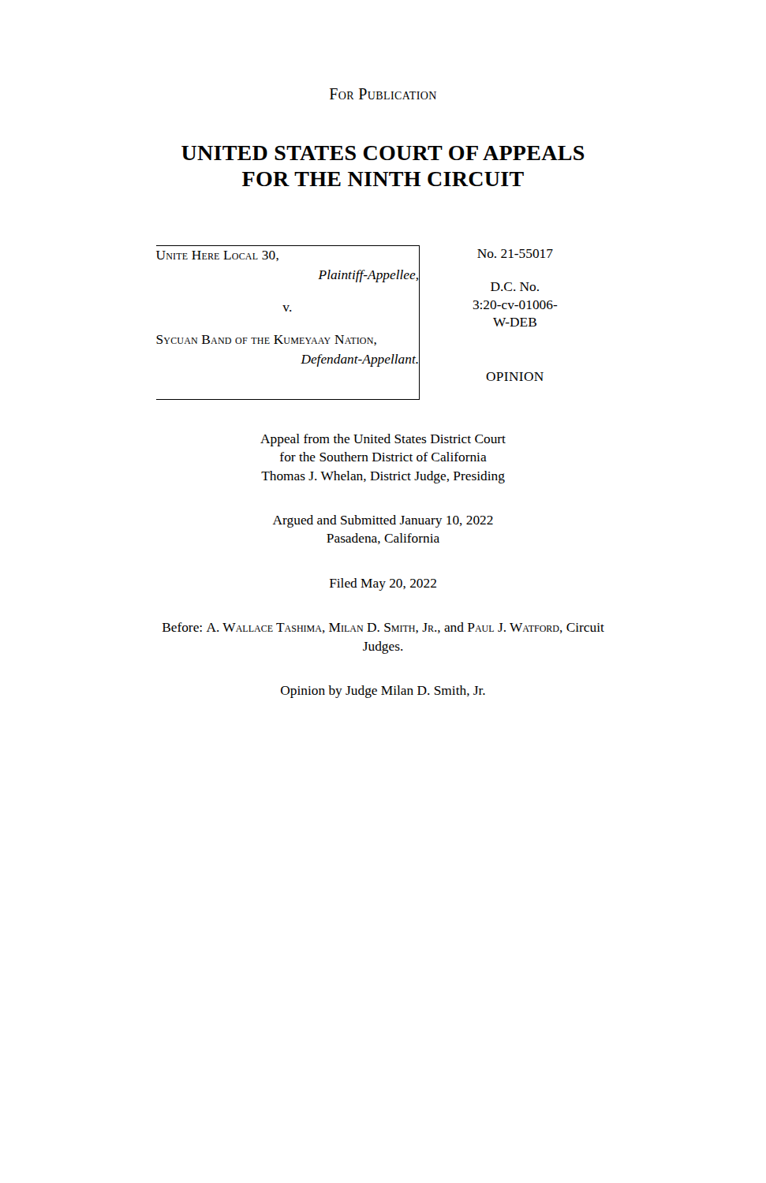For Publication
UNITED STATES COURT OF APPEALS FOR THE NINTH CIRCUIT
| Unite Here Local 30, Plaintiff-Appellee, v. Sycuan Band of the Kumeyaay Nation, Defendant-Appellant. | No. 21-55017 D.C. No. 3:20-cv-01006- W-DEB OPINION |
Appeal from the United States District Court
for the Southern District of California
Thomas J. Whelan, District Judge, Presiding
Argued and Submitted January 10, 2022
Pasadena, California
Filed May 20, 2022
Before: A. Wallace Tashima, Milan D. Smith, Jr., and Paul J. Watford, Circuit Judges.
Opinion by Judge Milan D. Smith, Jr.